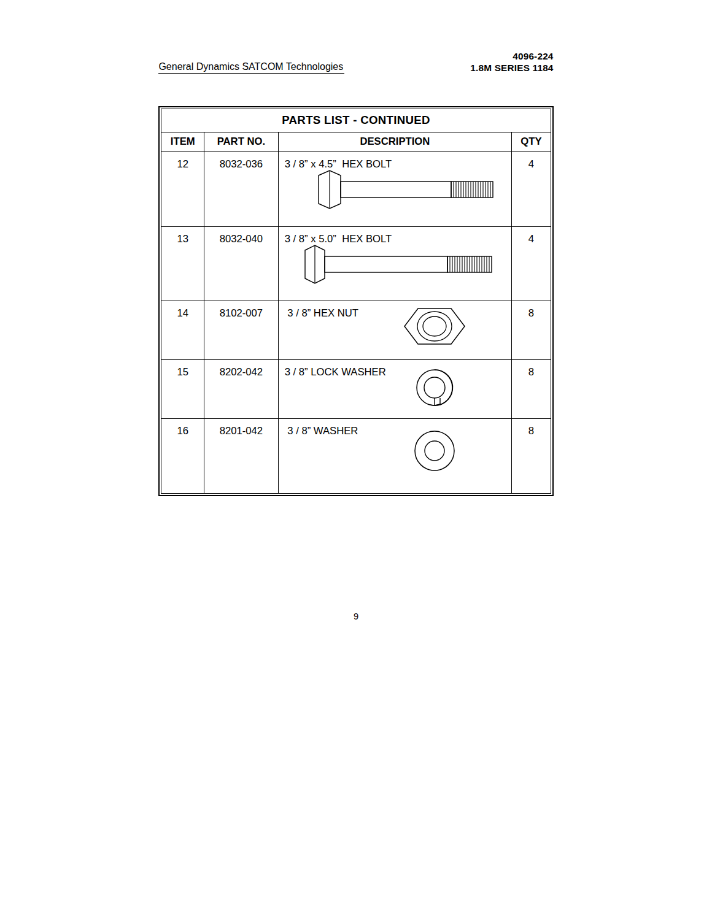4096-224
1.8M SERIES 1184
General Dynamics SATCOM Technologies
| PARTS LIST - CONTINUED |
| --- |
| ITEM | PART NO. | DESCRIPTION | QTY |
| 12 | 8032-036 | 3 / 8” x 4.5” HEX BOLT | 4 |
| 13 | 8032-040 | 3 / 8” x 5.0” HEX BOLT | 4 |
| 14 | 8102-007 | 3 / 8” HEX NUT | 8 |
| 15 | 8202-042 | 3 / 8” LOCK WASHER | 8 |
| 16 | 8201-042 | 3 / 8” WASHER | 8 |
9